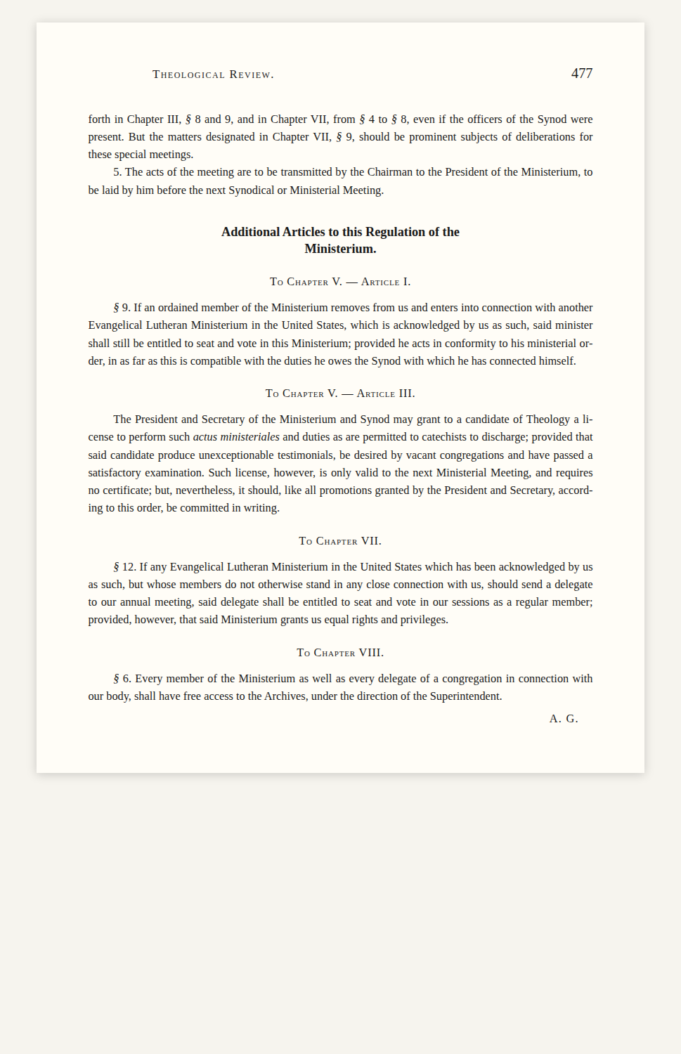Theological Review. 477
forth in Chapter III, § 8 and 9, and in Chapter VII, from § 4 to § 8, even if the officers of the Synod were present. But the matters designated in Chapter VII, § 9, should be prominent subjects of deliberations for these special meetings.
5. The acts of the meeting are to be transmitted by the Chairman to the President of the Ministerium, to be laid by him before the next Synodical or Ministerial Meeting.
Additional Articles to this Regulation of the
Ministerium.
To Chapter V. — Article I.
§ 9. If an ordained member of the Ministerium removes from us and enters into connection with another Evangelical Lutheran Ministerium in the United States, which is acknowledged by us as such, said minister shall still be entitled to seat and vote in this Ministerium; provided he acts in conformity to his ministerial order, in as far as this is compatible with the duties he owes the Synod with which he has connected himself.
To Chapter V. — Article III.
The President and Secretary of the Ministerium and Synod may grant to a candidate of Theology a license to perform such actus ministeriales and duties as are permitted to catechists to discharge; provided that said candidate produce unexceptionable testimonials, be desired by vacant congregations and have passed a satisfactory examination. Such license, however, is only valid to the next Ministerial Meeting, and requires no certificate; but, nevertheless, it should, like all promotions granted by the President and Secretary, according to this order, be committed in writing.
To Chapter VII.
§ 12. If any Evangelical Lutheran Ministerium in the United States which has been acknowledged by us as such, but whose members do not otherwise stand in any close connection with us, should send a delegate to our annual meeting, said delegate shall be entitled to seat and vote in our sessions as a regular member; provided, however, that said Ministerium grants us equal rights and privileges.
To Chapter VIII.
§ 6. Every member of the Ministerium as well as every delegate of a congregation in connection with our body, shall have free access to the Archives, under the direction of the Superintendent.
A. G.